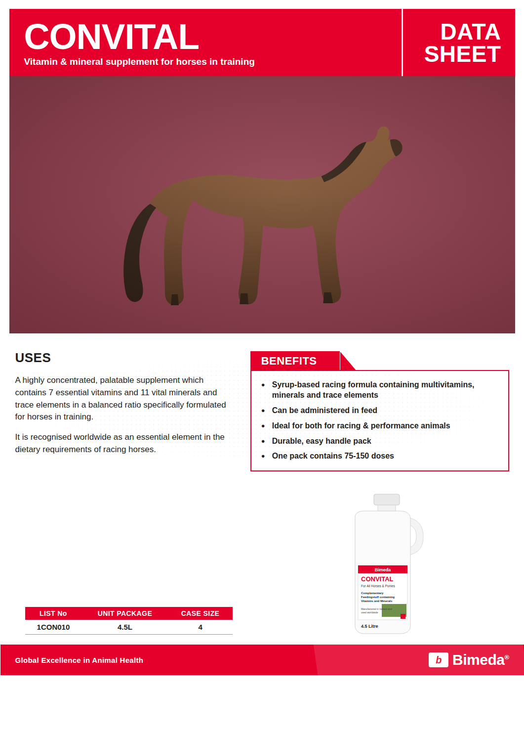CONVITAL
Vitamin & mineral supplement for horses in training
DATA
SHEET
USES
A highly concentrated, palatable supplement which contains 7 essential vitamins and 11 vital minerals and trace elements in a balanced ratio specifically formulated for horses in training.
It is recognised worldwide as an essential element in the dietary requirements of racing horses.
BENEFITS
Syrup-based racing formula containing multivitamins, minerals and trace elements
Can be administered in feed
Ideal for both for racing & performance animals
Durable, easy handle pack
One pack contains 75-150 doses
| LIST No | UNIT PACKAGE | CASE SIZE |
| --- | --- | --- |
| 1CON010 | 4.5L | 4 |
Bimeda CONVITAL For All Horses & Ponies Complementary Feedingstuff containing Vitamins and Minerals Manufactured in Ireland and used worldwide 4.5 Litre
Global Excellence in Animal Health
b Bimeda®